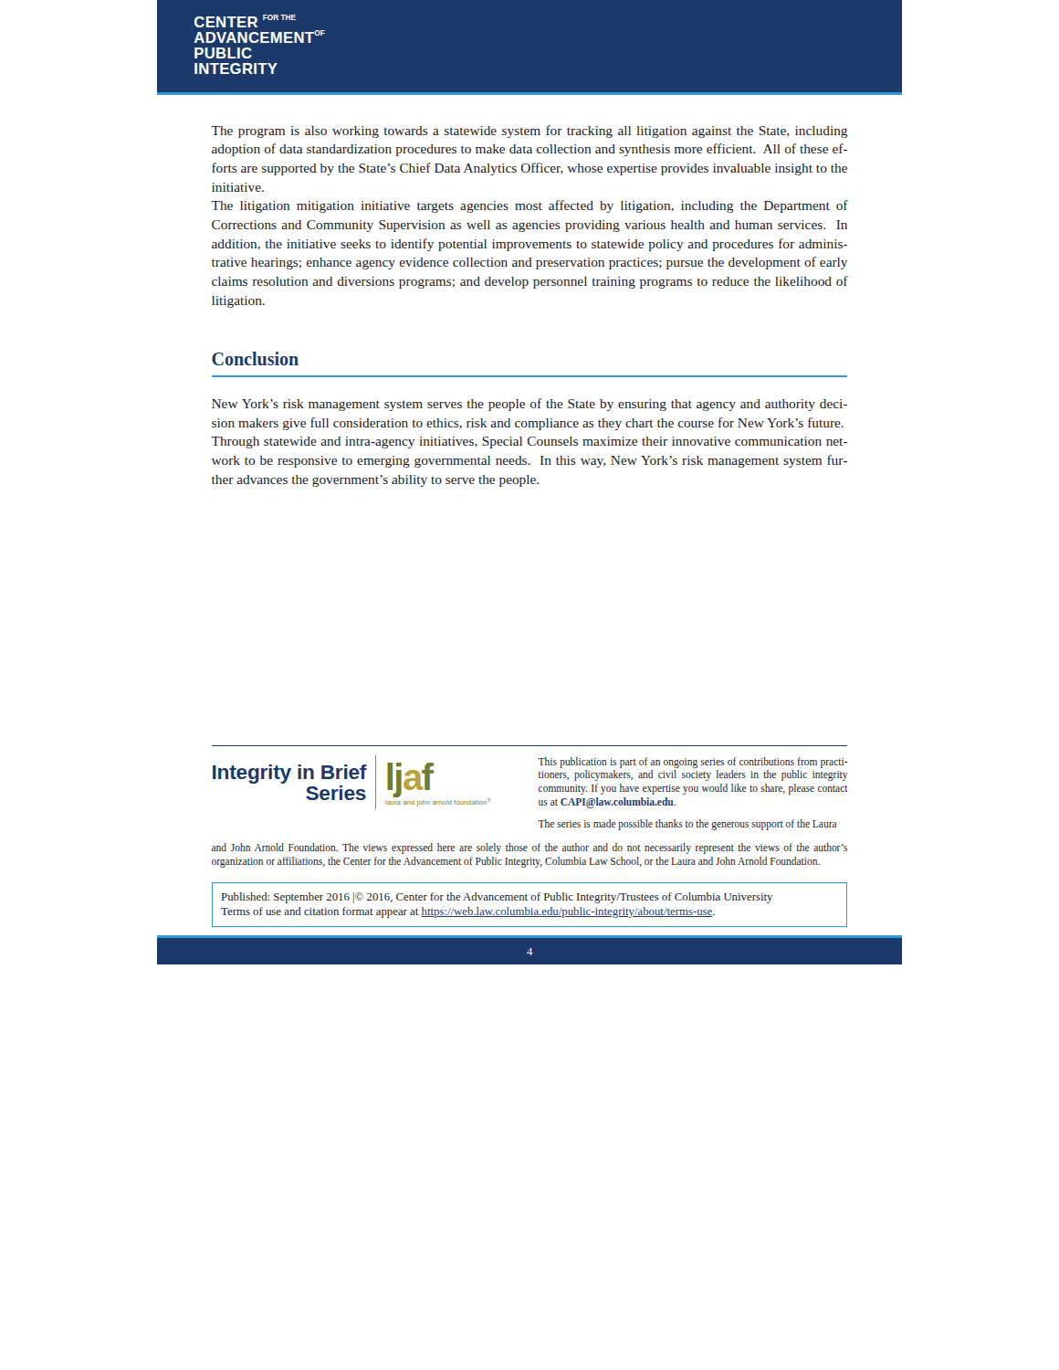CENTER FOR THE
ADVANCEMENTOF
PUBLIC
INTEGRITY
The program is also working towards a statewide system for tracking all litigation against the State, including adoption of data standardization procedures to make data collection and synthesis more efficient. All of these efforts are supported by the State’s Chief Data Analytics Officer, whose expertise provides invaluable insight to the initiative.
The litigation mitigation initiative targets agencies most affected by litigation, including the Department of Corrections and Community Supervision as well as agencies providing various health and human services. In addition, the initiative seeks to identify potential improvements to statewide policy and procedures for administrative hearings; enhance agency evidence collection and preservation practices; pursue the development of early claims resolution and diversions programs; and develop personnel training programs to reduce the likelihood of litigation.
Conclusion
New York’s risk management system serves the people of the State by ensuring that agency and authority decision makers give full consideration to ethics, risk and compliance as they chart the course for New York’s future. Through statewide and intra-agency initiatives, Special Counsels maximize their innovative communication network to be responsive to emerging governmental needs. In this way, New York’s risk management system further advances the government’s ability to serve the people.
Integrity in Brief Series
ljaf
laura and john arnold foundation®
This publication is part of an ongoing series of contributions from practitioners, policymakers, and civil society leaders in the public integrity community. If you have expertise you would like to share, please contact us at CAPI@law.columbia.edu.
The series is made possible thanks to the generous support of the Laura
and John Arnold Foundation. The views expressed here are solely those of the author and do not necessarily represent the views of the author’s organization or affiliations, the Center for the Advancement of Public Integrity, Columbia Law School, or the Laura and John Arnold Foundation.
Published: September 2016 |© 2016, Center for the Advancement of Public Integrity/Trustees of Columbia University
Terms of use and citation format appear at https://web.law.columbia.edu/public-integrity/about/terms-use.
4